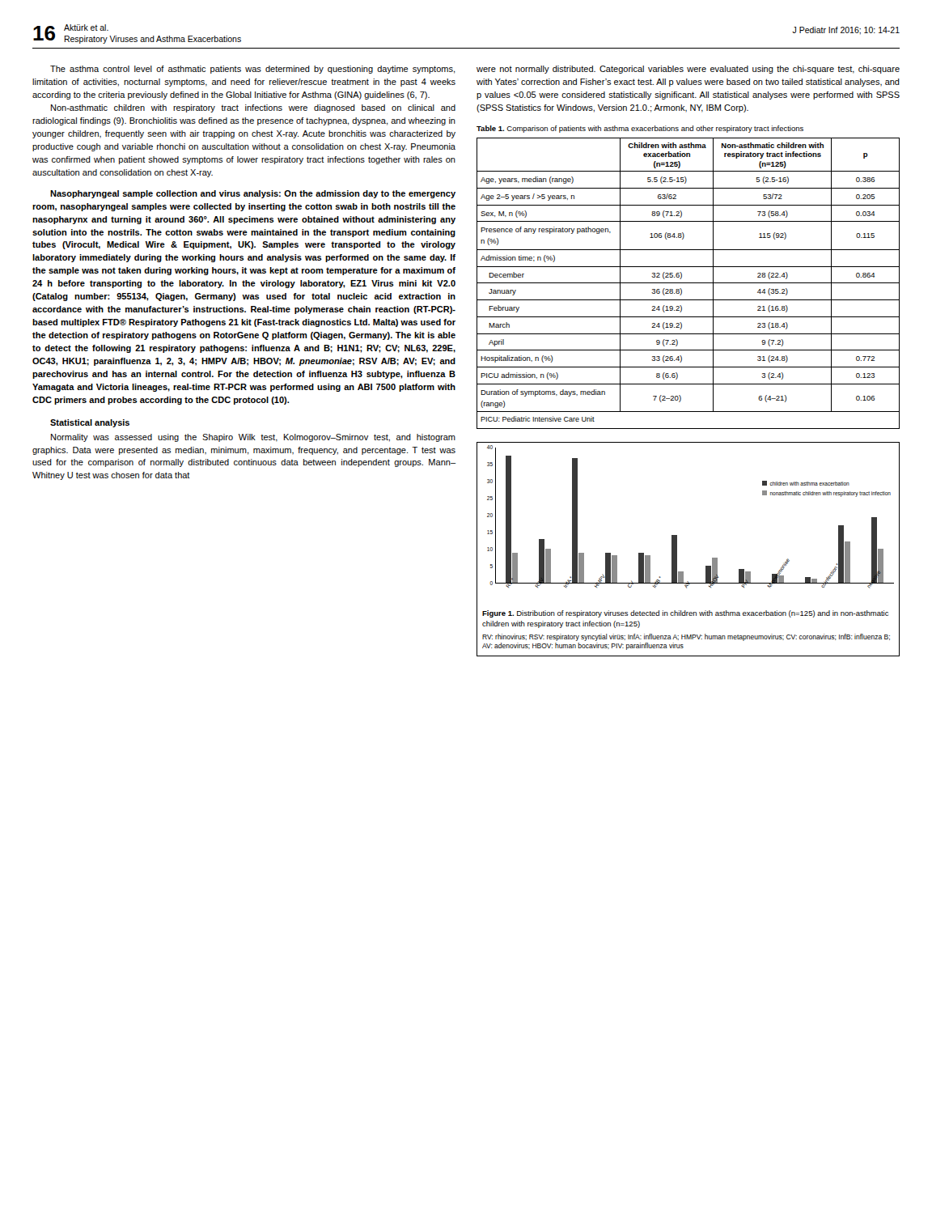16
Aktürk et al.
Respiratory Viruses and Asthma Exacerbations
J Pediatr Inf 2016; 10: 14-21
The asthma control level of asthmatic patients was determined by questioning daytime symptoms, limitation of activities, nocturnal symptoms, and need for reliever/rescue treatment in the past 4 weeks according to the criteria previously defined in the Global Initiative for Asthma (GINA) guidelines (6, 7).
Non-asthmatic children with respiratory tract infections were diagnosed based on clinical and radiological findings (9). Bronchiolitis was defined as the presence of tachypnea, dyspnea, and wheezing in younger children, frequently seen with air trapping on chest X-ray. Acute bronchitis was characterized by productive cough and variable rhonchi on auscultation without a consolidation on chest X-ray. Pneumonia was confirmed when patient showed symptoms of lower respiratory tract infections together with rales on auscultation and consolidation on chest X-ray.
Nasopharyngeal sample collection and virus analysis: On the admission day to the emergency room, nasopharyngeal samples were collected by inserting the cotton swab in both nostrils till the nasopharynx and turning it around 360°. All specimens were obtained without administering any solution into the nostrils. The cotton swabs were maintained in the transport medium containing tubes (Virocult, Medical Wire & Equipment, UK). Samples were transported to the virology laboratory immediately during the working hours and analysis was performed on the same day. If the sample was not taken during working hours, it was kept at room temperature for a maximum of 24 h before transporting to the laboratory. In the virology laboratory, EZ1 Virus mini kit V2.0 (Catalog number: 955134, Qiagen, Germany) was used for total nucleic acid extraction in accordance with the manufacturer’s instructions. Real-time polymerase chain reaction (RT-PCR)-based multiplex FTD® Respiratory Pathogens 21 kit (Fast-track diagnostics Ltd. Malta) was used for the detection of respiratory pathogens on RotorGene Q platform (Qiagen, Germany). The kit is able to detect the following 21 respiratory pathogens: influenza A and B; H1N1; RV; CV; NL63, 229E, OC43, HKU1; parainfluenza 1, 2, 3, 4; HMPV A/B; HBOV; M. pneumoniae; RSV A/B; AV; EV; and parechovirus and has an internal control. For the detection of influenza H3 subtype, influenza B Yamagata and Victoria lineages, real-time RT-PCR was performed using an ABI 7500 platform with CDC primers and probes according to the CDC protocol (10).
Statistical analysis
Normality was assessed using the Shapiro Wilk test, Kolmogorov–Smirnov test, and histogram graphics. Data were presented as median, minimum, maximum, frequency, and percentage. T test was used for the comparison of normally distributed continuous data between independent groups. Mann–Whitney U test was chosen for data that
were not normally distributed. Categorical variables were evaluated using the chi-square test, chi-square with Yates’ correction and Fisher’s exact test. All p values were based on two tailed statistical analyses, and p values <0.05 were considered statistically significant. All statistical analyses were performed with SPSS (SPSS Statistics for Windows, Version 21.0.; Armonk, NY, IBM Corp).
Table 1. Comparison of patients with asthma exacerbations and other respiratory tract infections
| | Children with asthma exacerbation (n=125) | Non-asthmatic children with respiratory tract infections (n=125) | p |
| --- | --- | --- | --- |
| Age, years, median (range) | 5.5 (2.5-15) | 5 (2.5-16) | 0.386 |
| Age 2–5 years / >5 years, n | 63/62 | 53/72 | 0.205 |
| Sex, M, n (%) | 89 (71.2) | 73 (58.4) | 0.034 |
| Presence of any respiratory pathogen, n (%) | 106 (84.8) | 115 (92) | 0.115 |
| Admission time; n (%) | | | |
| December | 32 (25.6) | 28 (22.4) | 0.864 |
| January | 36 (28.8) | 44 (35.2) | |
| February | 24 (19.2) | 21 (16.8) | |
| March | 24 (19.2) | 23 (18.4) | |
| April | 9 (7.2) | 9 (7.2) | |
| Hospitalization, n (%) | 33 (26.4) | 31 (24.8) | 0.772 |
| PICU admission, n (%) | 8 (6.6) | 3 (2.4) | 0.123 |
| Duration of symptoms, days, median (range) | 7 (2–20) | 6 (4–21) | 0.106 |
PICU: Pediatric Intensive Care Unit
40 35 30 25 20 15 10 5 0
children with asthma exacerbation
nonasthmatic children with respiratory tract infection
RV * RSV InfA * HMPV CV InfB * AV HBOV PIV M.pneumoniae coinfection * negative
Figure 1. Distribution of respiratory viruses detected in children with asthma exacerbation (n=125) and in non-asthmatic children with respiratory tract infection (n=125)
RV: rhinovirus; RSV: respiratory syncytial virüs; InfA: influenza A; HMPV: human metapneumovirus; CV: coronavirus; InfB: influenza B; AV: adenovirus; HBOV: human bocavirus; PIV: parainfluenza virus